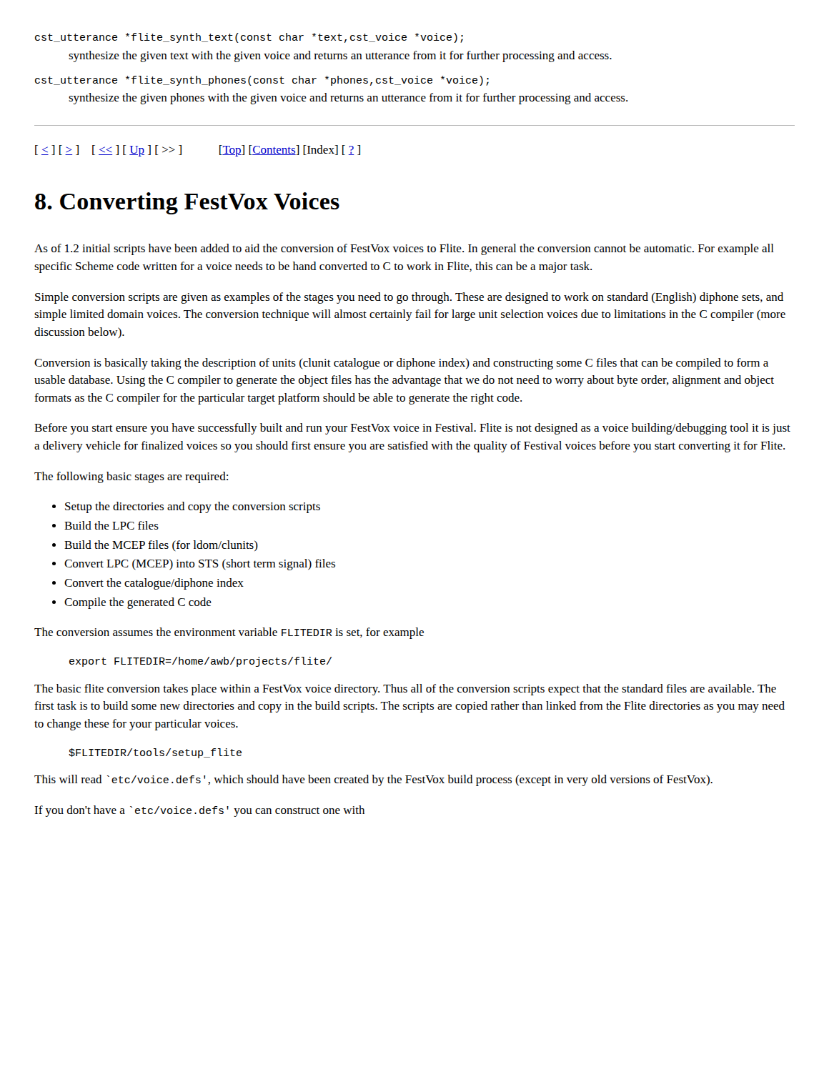cst_utterance *flite_synth_text(const char *text,cst_voice *voice);
synthesize the given text with the given voice and returns an utterance from it for further processing and access.
cst_utterance *flite_synth_phones(const char *phones,cst_voice *voice);
synthesize the given phones with the given voice and returns an utterance from it for further processing and access.
[ < ] [ > ] [ << ] [ Up ] [ >> ] [Top] [Contents] [Index] [ ? ]
8. Converting FestVox Voices
As of 1.2 initial scripts have been added to aid the conversion of FestVox voices to Flite. In general the conversion cannot be automatic. For example all specific Scheme code written for a voice needs to be hand converted to C to work in Flite, this can be a major task.
Simple conversion scripts are given as examples of the stages you need to go through. These are designed to work on standard (English) diphone sets, and simple limited domain voices. The conversion technique will almost certainly fail for large unit selection voices due to limitations in the C compiler (more discussion below).
Conversion is basically taking the description of units (clunit catalogue or diphone index) and constructing some C files that can be compiled to form a usable database. Using the C compiler to generate the object files has the advantage that we do not need to worry about byte order, alignment and object formats as the C compiler for the particular target platform should be able to generate the right code.
Before you start ensure you have successfully built and run your FestVox voice in Festival. Flite is not designed as a voice building/debugging tool it is just a delivery vehicle for finalized voices so you should first ensure you are satisfied with the quality of Festival voices before you start converting it for Flite.
The following basic stages are required:
Setup the directories and copy the conversion scripts
Build the LPC files
Build the MCEP files (for ldom/clunits)
Convert LPC (MCEP) into STS (short term signal) files
Convert the catalogue/diphone index
Compile the generated C code
The conversion assumes the environment variable FLITEDIR is set, for example
export FLITEDIR=/home/awb/projects/flite/
The basic flite conversion takes place within a FestVox voice directory. Thus all of the conversion scripts expect that the standard files are available. The first task is to build some new directories and copy in the build scripts. The scripts are copied rather than linked from the Flite directories as you may need to change these for your particular voices.
$FLITEDIR/tools/setup_flite
This will read `etc/voice.defs', which should have been created by the FestVox build process (except in very old versions of FestVox).
If you don't have a `etc/voice.defs' you can construct one with